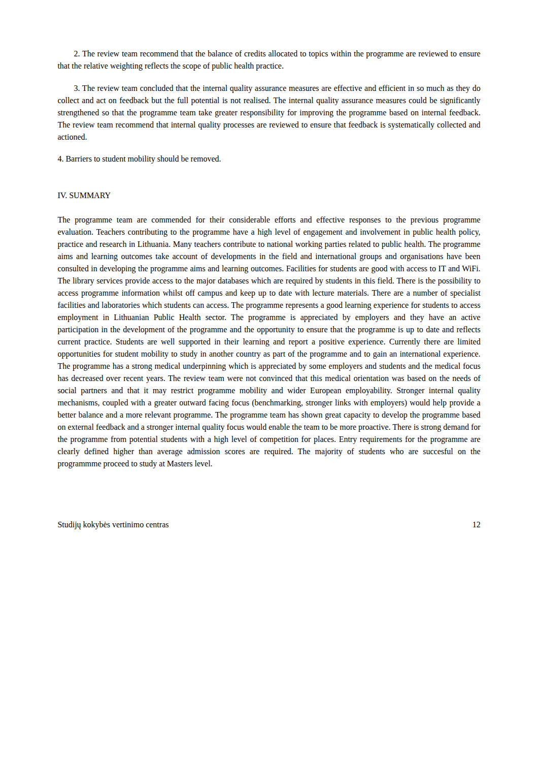2. The review team recommend that the balance of credits allocated to topics within the programme are reviewed to ensure that the relative weighting reflects the scope of public health practice.
3. The review team concluded that the internal quality assurance measures are effective and efficient in so much as they do collect and act on feedback but the full potential is not realised. The internal quality assurance measures could be significantly strengthened so that the programme team take greater responsibility for improving the programme based on internal feedback. The review team recommend that internal quality processes are reviewed to ensure that feedback is systematically collected and actioned.
4. Barriers to student mobility should be removed.
IV. SUMMARY
The programme team are commended for their considerable efforts and effective responses to the previous programme evaluation. Teachers contributing to the programme have a high level of engagement and involvement in public health policy, practice and research in Lithuania. Many teachers contribute to national working parties related to public health. The programme aims and learning outcomes take account of developments in the field and international groups and organisations have been consulted in developing the programme aims and learning outcomes. Facilities for students are good with access to IT and WiFi. The library services provide access to the major databases which are required by students in this field. There is the possibility to access programme information whilst off campus and keep up to date with lecture materials. There are a number of specialist facilities and laboratories which students can access. The programme represents a good learning experience for students to access employment in Lithuanian Public Health sector. The programme is appreciated by employers and they have an active participation in the development of the programme and the opportunity to ensure that the programme is up to date and reflects current practice. Students are well supported in their learning and report a positive experience. Currently there are limited opportunities for student mobility to study in another country as part of the programme and to gain an international experience. The programme has a strong medical underpinning which is appreciated by some employers and students and the medical focus has decreased over recent years. The review team were not convinced that this medical orientation was based on the needs of social partners and that it may restrict programme mobility and wider European employability. Stronger internal quality mechanisms, coupled with a greater outward facing focus (benchmarking, stronger links with employers) would help provide a better balance and a more relevant programme. The programme team has shown great capacity to develop the programme based on external feedback and a stronger internal quality focus would enable the team to be more proactive. There is strong demand for the programme from potential students with a high level of competition for places. Entry requirements for the programme are clearly defined higher than average admission scores are required. The majority of students who are succesful on the programmme proceed to study at Masters level.
Studijų kokybės vertinimo centras 12